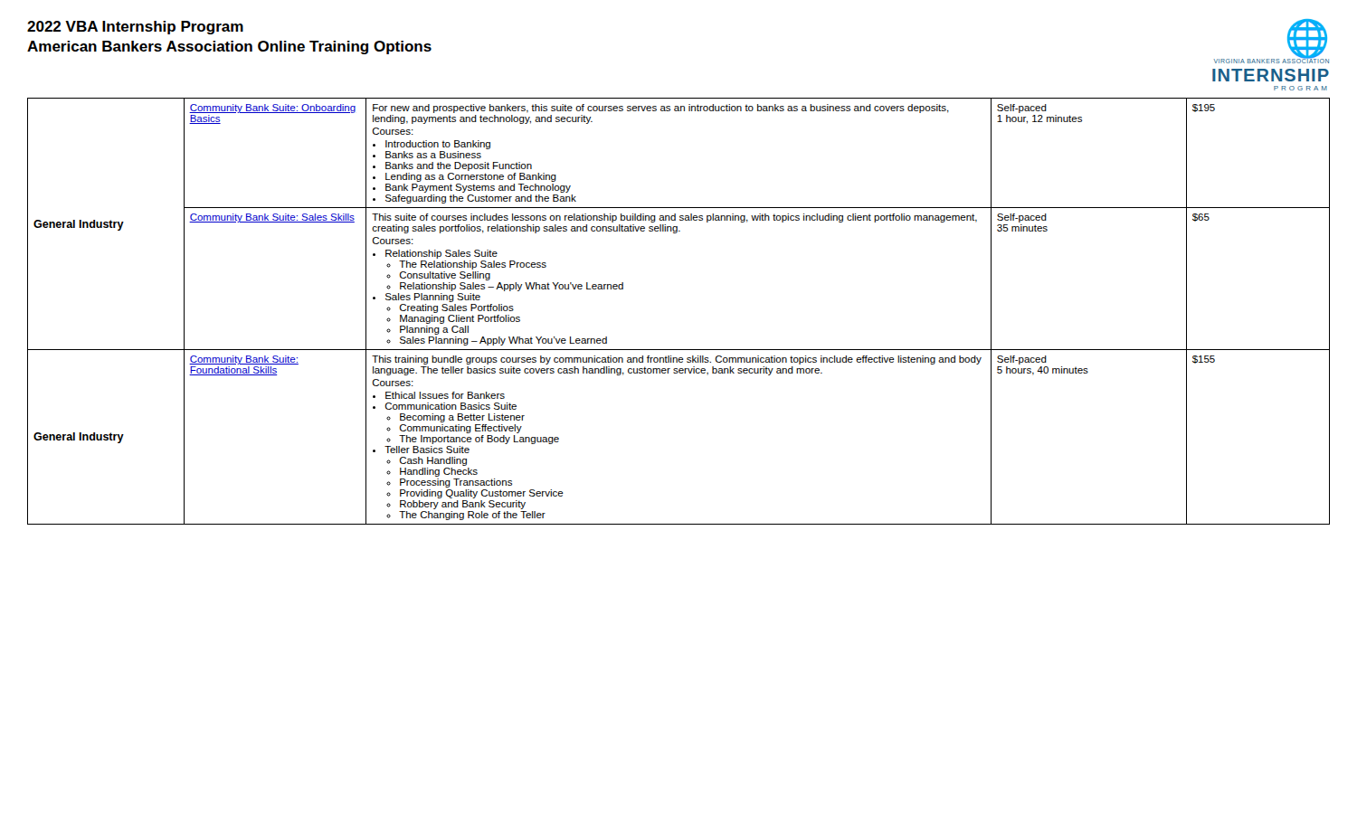2022 VBA Internship Program
American Bankers Association Online Training Options
🌐
VIRGINIA BANKERS ASSOCIATION
INTERNSHIP
PROGRAM
| General Industry | Community Bank Suite: Onboarding Basics | For new and prospective bankers, this suite of courses serves as an introduction to banks as a business and covers deposits, lending, payments and technology, and security. Courses: Introduction to Banking Banks as a Business Banks and the Deposit Function Lending as a Cornerstone of Banking Bank Payment Systems and Technology Safeguarding the Customer and the Bank | Self-paced 1 hour, 12 minutes | $195 |
| Community Bank Suite: Sales Skills | This suite of courses includes lessons on relationship building and sales planning, with topics including client portfolio management, creating sales portfolios, relationship sales and consultative selling. Courses: Relationship Sales Suite The Relationship Sales Process Consultative Selling Relationship Sales – Apply What You've Learned Sales Planning Suite Creating Sales Portfolios Managing Client Portfolios Planning a Call Sales Planning – Apply What You’ve Learned | Self-paced 35 minutes | $65 |
| General Industry | Community Bank Suite: Foundational Skills | This training bundle groups courses by communication and frontline skills. Communication topics include effective listening and body language. The teller basics suite covers cash handling, customer service, bank security and more. Courses: Ethical Issues for Bankers Communication Basics Suite Becoming a Better Listener Communicating Effectively The Importance of Body Language Teller Basics Suite Cash Handling Handling Checks Processing Transactions Providing Quality Customer Service Robbery and Bank Security The Changing Role of the Teller | Self-paced 5 hours, 40 minutes | $155 |